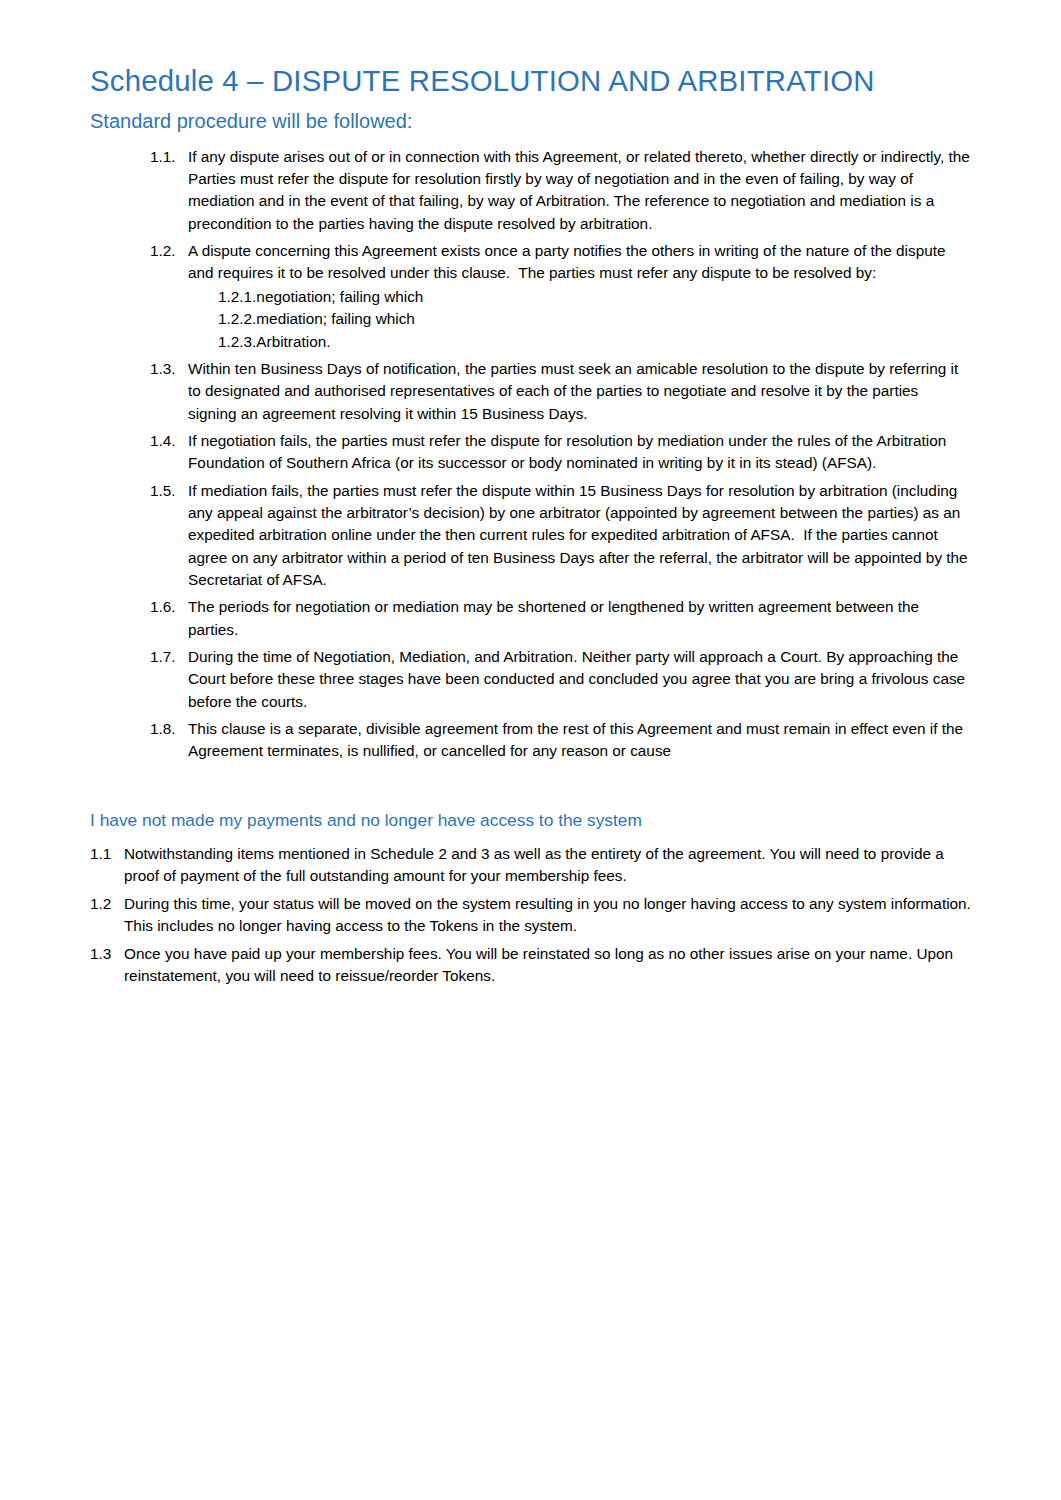Schedule 4 – DISPUTE RESOLUTION AND ARBITRATION
Standard procedure will be followed:
1.1. If any dispute arises out of or in connection with this Agreement, or related thereto, whether directly or indirectly, the Parties must refer the dispute for resolution firstly by way of negotiation and in the even of failing, by way of mediation and in the event of that failing, by way of Arbitration. The reference to negotiation and mediation is a precondition to the parties having the dispute resolved by arbitration.
1.2. A dispute concerning this Agreement exists once a party notifies the others in writing of the nature of the dispute and requires it to be resolved under this clause. The parties must refer any dispute to be resolved by:
1.2.1.negotiation; failing which
1.2.2.mediation; failing which
1.2.3.Arbitration.
1.3. Within ten Business Days of notification, the parties must seek an amicable resolution to the dispute by referring it to designated and authorised representatives of each of the parties to negotiate and resolve it by the parties signing an agreement resolving it within 15 Business Days.
1.4. If negotiation fails, the parties must refer the dispute for resolution by mediation under the rules of the Arbitration Foundation of Southern Africa (or its successor or body nominated in writing by it in its stead) (AFSA).
1.5. If mediation fails, the parties must refer the dispute within 15 Business Days for resolution by arbitration (including any appeal against the arbitrator’s decision) by one arbitrator (appointed by agreement between the parties) as an expedited arbitration online under the then current rules for expedited arbitration of AFSA. If the parties cannot agree on any arbitrator within a period of ten Business Days after the referral, the arbitrator will be appointed by the Secretariat of AFSA.
1.6. The periods for negotiation or mediation may be shortened or lengthened by written agreement between the parties.
1.7. During the time of Negotiation, Mediation, and Arbitration. Neither party will approach a Court. By approaching the Court before these three stages have been conducted and concluded you agree that you are bring a frivolous case before the courts.
1.8. This clause is a separate, divisible agreement from the rest of this Agreement and must remain in effect even if the Agreement terminates, is nullified, or cancelled for any reason or cause
I have not made my payments and no longer have access to the system
1.1 Notwithstanding items mentioned in Schedule 2 and 3 as well as the entirety of the agreement. You will need to provide a proof of payment of the full outstanding amount for your membership fees.
1.2 During this time, your status will be moved on the system resulting in you no longer having access to any system information. This includes no longer having access to the Tokens in the system.
1.3 Once you have paid up your membership fees. You will be reinstated so long as no other issues arise on your name. Upon reinstatement, you will need to reissue/reorder Tokens.